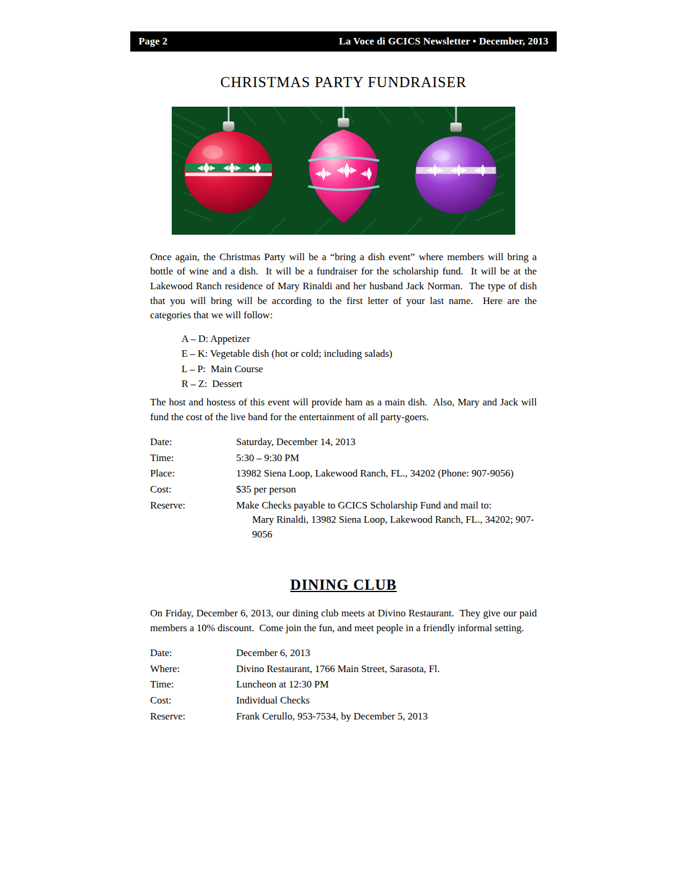Page 2 La Voce di GCICS Newsletter • December, 2013
CHRISTMAS PARTY FUNDRAISER
Once again, the Christmas Party will be a “bring a dish event” where members will bring a bottle of wine and a dish. It will be a fundraiser for the scholarship fund. It will be at the Lakewood Ranch residence of Mary Rinaldi and her husband Jack Norman. The type of dish that you will bring will be according to the first letter of your last name. Here are the categories that we will follow:
A – D: Appetizer
E – K: Vegetable dish (hot or cold; including salads)
L – P: Main Course
R – Z: Dessert
The host and hostess of this event will provide ham as a main dish. Also, Mary and Jack will fund the cost of the live band for the entertainment of all party-goers.
| Date: | Saturday, December 14, 2013 |
| Time: | 5:30 – 9:30 PM |
| Place: | 13982 Siena Loop, Lakewood Ranch, FL., 34202 (Phone: 907-9056) |
| Cost: | $35 per person |
| Reserve: | Make Checks payable to GCICS Scholarship Fund and mail to: Mary Rinaldi, 13982 Siena Loop, Lakewood Ranch, FL., 34202; 907-9056 |
DINING CLUB
On Friday, December 6, 2013, our dining club meets at Divino Restaurant. They give our paid members a 10% discount. Come join the fun, and meet people in a friendly informal setting.
| Date: | December 6, 2013 |
| Where: | Divino Restaurant, 1766 Main Street, Sarasota, Fl. |
| Time: | Luncheon at 12:30 PM |
| Cost: | Individual Checks |
| Reserve: | Frank Cerullo, 953-7534, by December 5, 2013 |